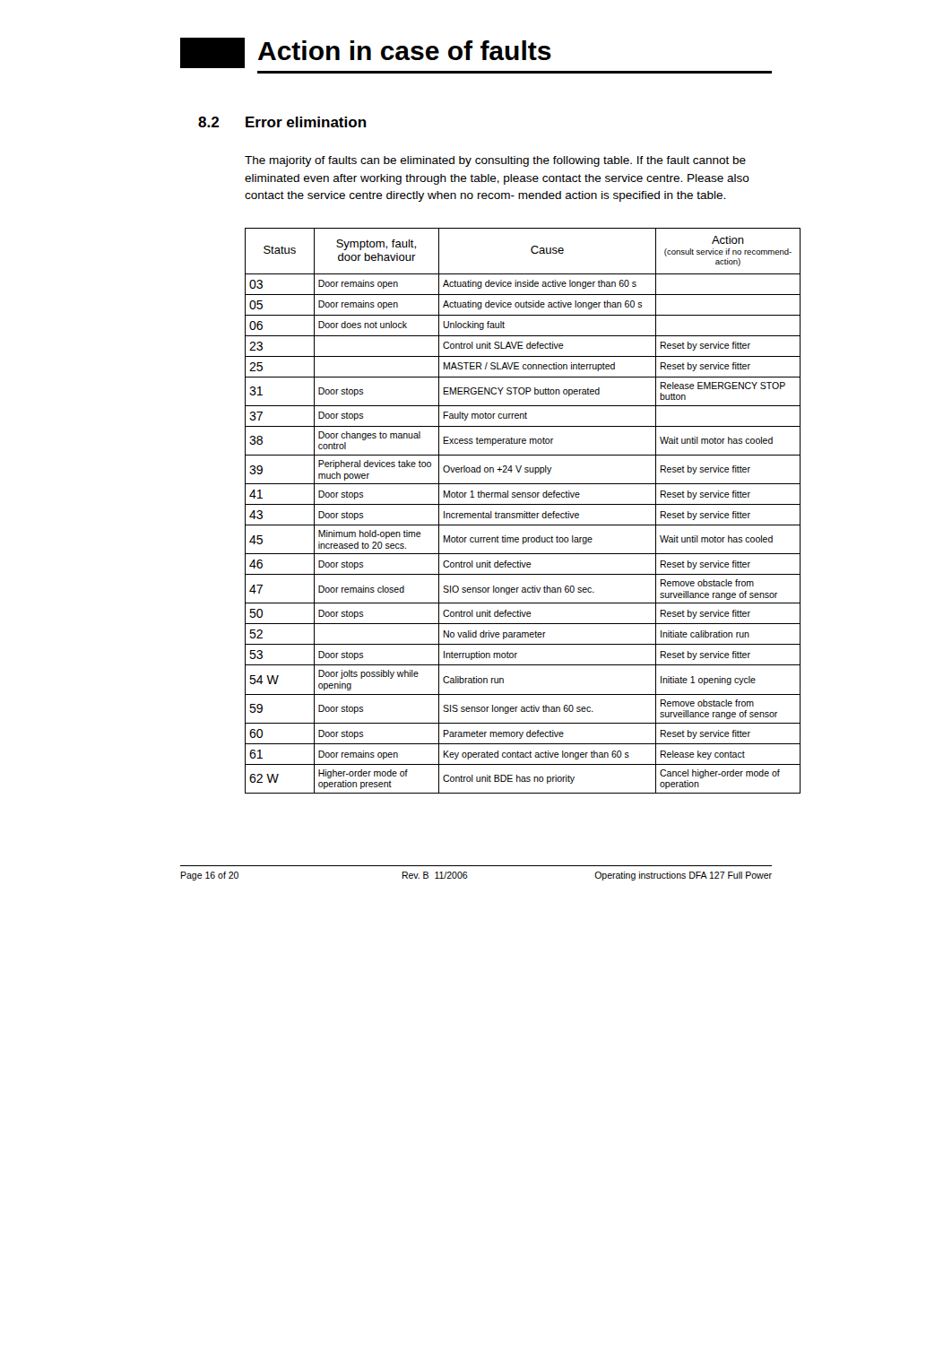Action in case of faults
8.2
Error elimination
The majority of faults can be eliminated by consulting the following table. If the fault cannot be eliminated even after working through the table, please contact the service centre. Please also contact the service centre directly when no recom- mended action is specified in the table.
| Status | Symptom, fault, door behaviour | Cause | Action (consult service if no recommend-action) |
| --- | --- | --- | --- |
| 03 | Door remains open | Actuating device inside active longer than 60 s | |
| 05 | Door remains open | Actuating device outside active longer than 60 s | |
| 06 | Door does not unlock | Unlocking fault | |
| 23 | | Control unit SLAVE defective | Reset by service fitter |
| 25 | | MASTER / SLAVE connection interrupted | Reset by service fitter |
| 31 | Door stops | EMERGENCY STOP button operated | Release EMERGENCY STOP button |
| 37 | Door stops | Faulty motor current | |
| 38 | Door changes to manual control | Excess temperature motor | Wait until motor has cooled |
| 39 | Peripheral devices take too much power | Overload on +24 V supply | Reset by service fitter |
| 41 | Door stops | Motor 1 thermal sensor defective | Reset by service fitter |
| 43 | Door stops | Incremental transmitter defective | Reset by service fitter |
| 45 | Minimum hold-open time increased to 20 secs. | Motor current time product too large | Wait until motor has cooled |
| 46 | Door stops | Control unit defective | Reset by service fitter |
| 47 | Door remains closed | SIO sensor longer activ than 60 sec. | Remove obstacle from surveillance range of sensor |
| 50 | Door stops | Control unit defective | Reset by service fitter |
| 52 | | No valid drive parameter | Initiate calibration run |
| 53 | Door stops | Interruption motor | Reset by service fitter |
| 54 W | Door jolts possibly while opening | Calibration run | Initiate 1 opening cycle |
| 59 | Door stops | SIS sensor longer activ than 60 sec. | Remove obstacle from surveillance range of sensor |
| 60 | Door stops | Parameter memory defective | Reset by service fitter |
| 61 | Door remains open | Key operated contact active longer than 60 s | Release key contact |
| 62 W | Higher-order mode of operation present | Control unit BDE has no priority | Cancel higher-order mode of operation |
Page 16 of 20
Rev. B 11/2006
Operating instructions DFA 127 Full Power